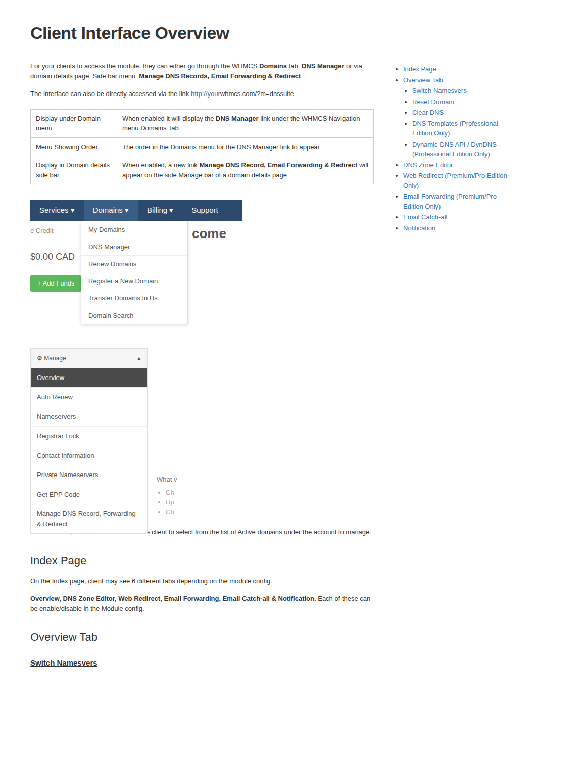Client Interface Overview
For your clients to access the module, they can either go through the WHMCS Domains tab DNS Manager or via domain details page Side bar menu Manage DNS Records, Email Forwarding & Redirect
The interface can also be directly accessed via the link http://yourwhmcs.com/?m=dnssuite
| Display under Domain menu | When enabled it will display the DNS Manager link under the WHMCS Navigation menu Domains Tab |
| Menu Showing Order | The order in the Domains menu for the DNS Manager link to appear |
| Display in Domain details side bar | When enabled, a new link Manage DNS Record, Email Forwarding & Redirect will appear on the side Manage bar of a domain details page |
Services ▾ Domains ▾ Billing ▾ Support
e Credit
$0.00 CAD
+ Add Funds
come
SERVICES
My Domains
DNS Manager
Renew Domains
Register a New Domain
Transfer Domains to Us
Domain Search
⚙ Manage▴
Overview
Auto Renew
Nameservers
Registrar Lock
Contact Information
Private Nameservers
Get EPP Code
Manage DNS Record, Forwarding & Redirect
What v
Ch
Up
Ch
Once entered, the module will ask for the client to select from the list of Active domains under the account to manage.
Index Page
On the Index page, client may see 6 different tabs depending on the module config.
Overview, DNS Zone Editor, Web Redirect, Email Forwarding, Email Catch-all & Notification. Each of these can be enable/disable in the Module config.
Overview Tab
Switch Namesvers
Index Page
Overview Tab
Switch Namesvers
Reset Domain
Clear DNS
DNS Templates (Professional Edition Only)
Dynamic DNS API / DynDNS (Professional Edition Only)
DNS Zone Editor
Web Redirect (Premium/Pro Edition Only)
Email Forwarding (Premium/Pro Edition Only)
Email Catch-all
Notification